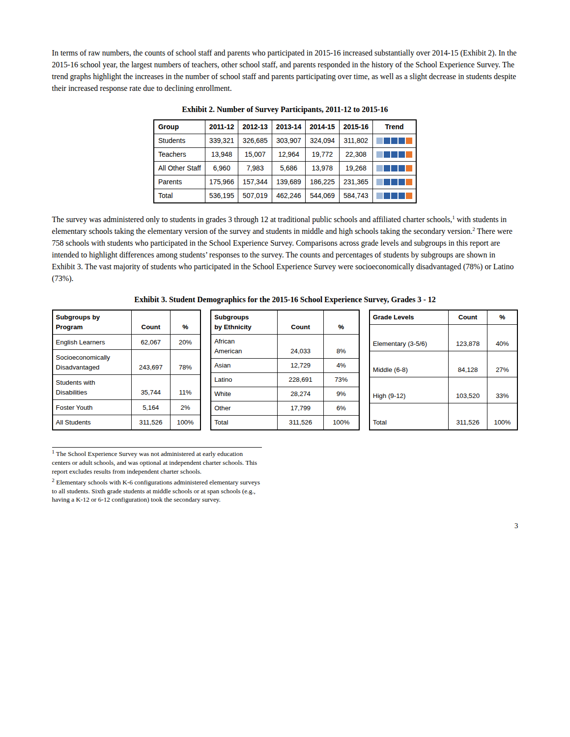In terms of raw numbers, the counts of school staff and parents who participated in 2015-16 increased substantially over 2014-15 (Exhibit 2). In the 2015-16 school year, the largest numbers of teachers, other school staff, and parents responded in the history of the School Experience Survey. The trend graphs highlight the increases in the number of school staff and parents participating over time, as well as a slight decrease in students despite their increased response rate due to declining enrollment.
Exhibit 2. Number of Survey Participants, 2011-12 to 2015-16
| Group | 2011-12 | 2012-13 | 2013-14 | 2014-15 | 2015-16 | Trend |
| --- | --- | --- | --- | --- | --- | --- |
| Students | 339,321 | 326,685 | 303,907 | 324,094 | 311,802 | |
| Teachers | 13,948 | 15,007 | 12,964 | 19,772 | 22,308 | |
| All Other Staff | 6,960 | 7,983 | 5,686 | 13,978 | 19,268 | |
| Parents | 175,966 | 157,344 | 139,689 | 186,225 | 231,365 | |
| Total | 536,195 | 507,019 | 462,246 | 544,069 | 584,743 | |
The survey was administered only to students in grades 3 through 12 at traditional public schools and affiliated charter schools,1 with students in elementary schools taking the elementary version of the survey and students in middle and high schools taking the secondary version.2 There were 758 schools with students who participated in the School Experience Survey. Comparisons across grade levels and subgroups in this report are intended to highlight differences among students’ responses to the survey. The counts and percentages of students by subgroups are shown in Exhibit 3. The vast majority of students who participated in the School Experience Survey were socioeconomically disadvantaged (78%) or Latino (73%).
Exhibit 3. Student Demographics for the 2015-16 School Experience Survey, Grades 3 - 12
| Subgroups by Program | Count | % |
| --- | --- | --- |
| English Learners | 62,067 | 20% |
| Socioeconomically Disadvantaged | 243,697 | 78% |
| Students with Disabilities | 35,744 | 11% |
| Foster Youth | 5,164 | 2% |
| All Students | 311,526 | 100% |
| Subgroups by Ethnicity | Count | % |
| --- | --- | --- |
| African American | 24,033 | 8% |
| Asian | 12,729 | 4% |
| Latino | 228,691 | 73% |
| White | 28,274 | 9% |
| Other | 17,799 | 6% |
| Total | 311,526 | 100% |
| Grade Levels | Count | % |
| --- | --- | --- |
| Elementary (3-5/6) | 123,878 | 40% |
| Middle (6-8) | 84,128 | 27% |
| High (9-12) | 103,520 | 33% |
| Total | 311,526 | 100% |
1 The School Experience Survey was not administered at early education centers or adult schools, and was optional at independent charter schools. This report excludes results from independent charter schools.
2 Elementary schools with K-6 configurations administered elementary surveys to all students. Sixth grade students at middle schools or at span schools (e.g., having a K-12 or 6-12 configuration) took the secondary survey.
3